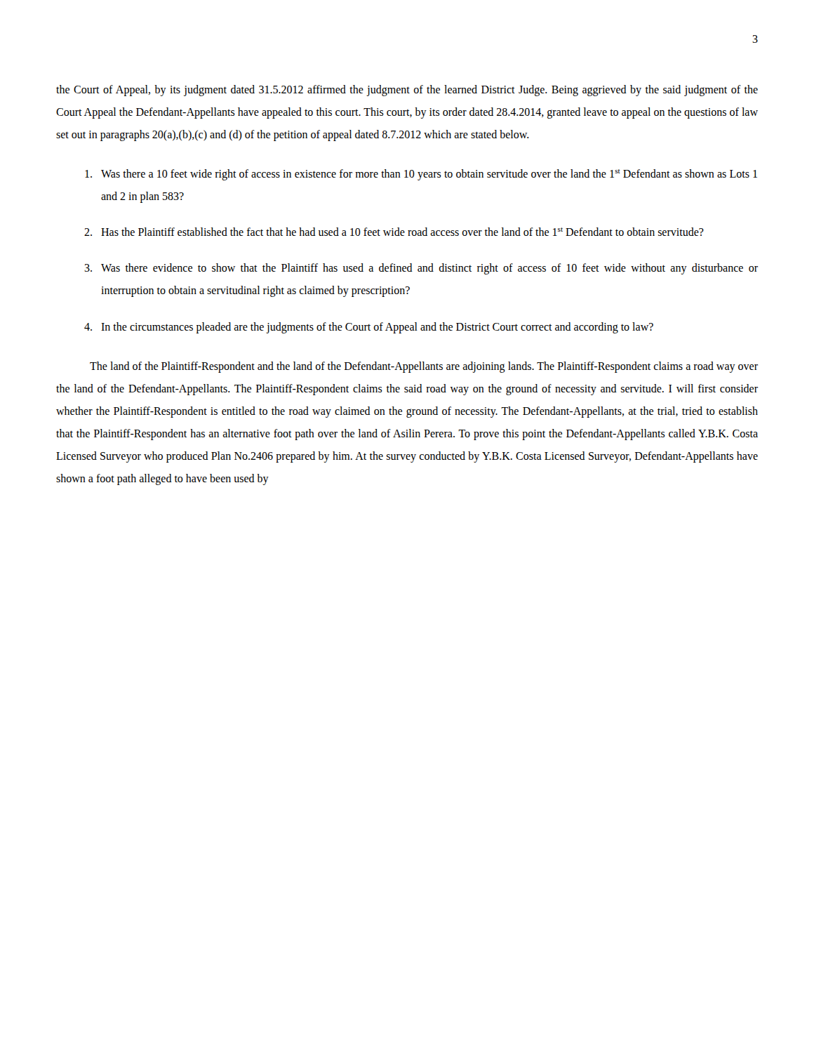3
the Court of Appeal, by its judgment dated 31.5.2012 affirmed the judgment of the learned District Judge. Being aggrieved by the said judgment of the Court Appeal the Defendant-Appellants have appealed to this court. This court, by its order dated 28.4.2014, granted leave to appeal on the questions of law set out in paragraphs 20(a),(b),(c) and (d) of the petition of appeal dated 8.7.2012 which are stated below.
Was there a 10 feet wide right of access in existence for more than 10 years to obtain servitude over the land the 1st Defendant as shown as Lots 1 and 2 in plan 583?
Has the Plaintiff established the fact that he had used a 10 feet wide road access over the land of the 1st Defendant to obtain servitude?
Was there evidence to show that the Plaintiff has used a defined and distinct right of access of 10 feet wide without any disturbance or interruption to obtain a servitudinal right as claimed by prescription?
In the circumstances pleaded are the judgments of the Court of Appeal and the District Court correct and according to law?
The land of the Plaintiff-Respondent and the land of the Defendant-Appellants are adjoining lands. The Plaintiff-Respondent claims a road way over the land of the Defendant-Appellants. The Plaintiff-Respondent claims the said road way on the ground of necessity and servitude. I will first consider whether the Plaintiff-Respondent is entitled to the road way claimed on the ground of necessity. The Defendant-Appellants, at the trial, tried to establish that the Plaintiff-Respondent has an alternative foot path over the land of Asilin Perera. To prove this point the Defendant-Appellants called Y.B.K. Costa Licensed Surveyor who produced Plan No.2406 prepared by him. At the survey conducted by Y.B.K. Costa Licensed Surveyor, Defendant-Appellants have shown a foot path alleged to have been used by